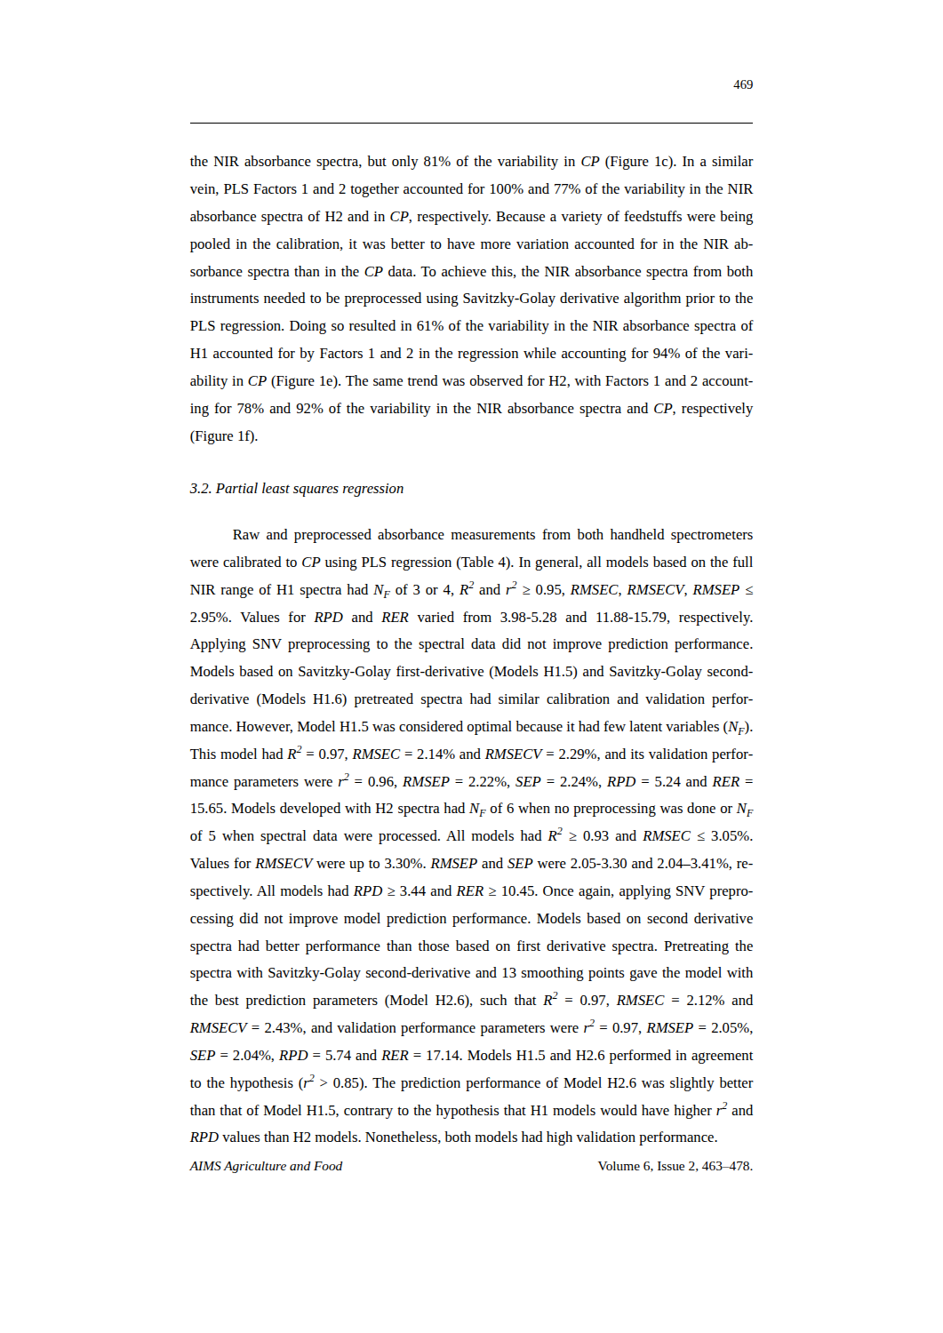469
the NIR absorbance spectra, but only 81% of the variability in CP (Figure 1c). In a similar vein, PLS Factors 1 and 2 together accounted for 100% and 77% of the variability in the NIR absorbance spectra of H2 and in CP, respectively. Because a variety of feedstuffs were being pooled in the calibration, it was better to have more variation accounted for in the NIR absorbance spectra than in the CP data. To achieve this, the NIR absorbance spectra from both instruments needed to be preprocessed using Savitzky-Golay derivative algorithm prior to the PLS regression. Doing so resulted in 61% of the variability in the NIR absorbance spectra of H1 accounted for by Factors 1 and 2 in the regression while accounting for 94% of the variability in CP (Figure 1e). The same trend was observed for H2, with Factors 1 and 2 accounting for 78% and 92% of the variability in the NIR absorbance spectra and CP, respectively (Figure 1f).
3.2. Partial least squares regression
Raw and preprocessed absorbance measurements from both handheld spectrometers were calibrated to CP using PLS regression (Table 4). In general, all models based on the full NIR range of H1 spectra had NF of 3 or 4, R2 and r2 ≥ 0.95, RMSEC, RMSECV, RMSEP ≤ 2.95%. Values for RPD and RER varied from 3.98-5.28 and 11.88-15.79, respectively. Applying SNV preprocessing to the spectral data did not improve prediction performance. Models based on Savitzky-Golay first-derivative (Models H1.5) and Savitzky-Golay second-derivative (Models H1.6) pretreated spectra had similar calibration and validation performance. However, Model H1.5 was considered optimal because it had few latent variables (NF). This model had R2 = 0.97, RMSEC = 2.14% and RMSECV = 2.29%, and its validation performance parameters were r2 = 0.96, RMSEP = 2.22%, SEP = 2.24%, RPD = 5.24 and RER = 15.65. Models developed with H2 spectra had NF of 6 when no preprocessing was done or NF of 5 when spectral data were processed. All models had R2 ≥ 0.93 and RMSEC ≤ 3.05%. Values for RMSECV were up to 3.30%. RMSEP and SEP were 2.05-3.30 and 2.04–3.41%, respectively. All models had RPD ≥ 3.44 and RER ≥ 10.45. Once again, applying SNV preprocessing did not improve model prediction performance. Models based on second derivative spectra had better performance than those based on first derivative spectra. Pretreating the spectra with Savitzky-Golay second-derivative and 13 smoothing points gave the model with the best prediction parameters (Model H2.6), such that R2 = 0.97, RMSEC = 2.12% and RMSECV = 2.43%, and validation performance parameters were r2 = 0.97, RMSEP = 2.05%, SEP = 2.04%, RPD = 5.74 and RER = 17.14. Models H1.5 and H2.6 performed in agreement to the hypothesis (r2 > 0.85). The prediction performance of Model H2.6 was slightly better than that of Model H1.5, contrary to the hypothesis that H1 models would have higher r2 and RPD values than H2 models. Nonetheless, both models had high validation performance.
AIMS Agriculture and Food Volume 6, Issue 2, 463–478.